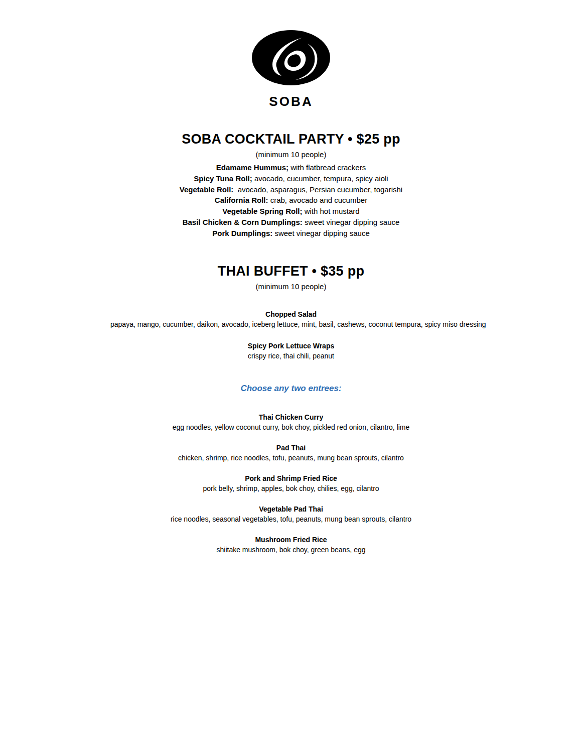SOBA
SOBA COCKTAIL PARTY • $25 pp
(minimum 10 people)
Edamame Hummus; with flatbread crackers
Spicy Tuna Roll; avocado, cucumber, tempura, spicy aioli
Vegetable Roll: avocado, asparagus, Persian cucumber, togarishi
California Roll: crab, avocado and cucumber
Vegetable Spring Roll; with hot mustard
Basil Chicken & Corn Dumplings: sweet vinegar dipping sauce
Pork Dumplings: sweet vinegar dipping sauce
THAI BUFFET • $35 pp
(minimum 10 people)
Chopped Salad
papaya, mango, cucumber, daikon, avocado, iceberg lettuce, mint, basil, cashews, coconut tempura, spicy miso dressing
Spicy Pork Lettuce Wraps
crispy rice, thai chili, peanut
Choose any two entrees:
Thai Chicken Curry
egg noodles, yellow coconut curry, bok choy, pickled red onion, cilantro, lime
Pad Thai
chicken, shrimp, rice noodles, tofu, peanuts, mung bean sprouts, cilantro
Pork and Shrimp Fried Rice
pork belly, shrimp, apples, bok choy, chilies, egg, cilantro
Vegetable Pad Thai
rice noodles, seasonal vegetables, tofu, peanuts, mung bean sprouts, cilantro
Mushroom Fried Rice
shiitake mushroom, bok choy, green beans, egg